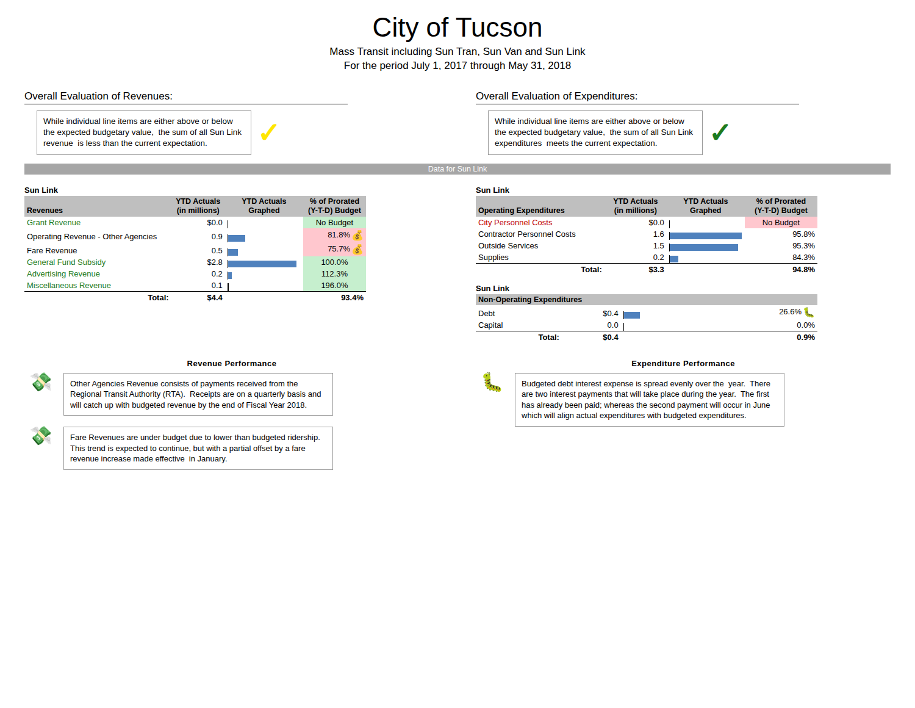City of Tucson
Mass Transit including Sun Tran, Sun Van and Sun Link
For the period July 1, 2017 through May 31, 2018
Overall Evaluation of Revenues:
While individual line items are either above or below the expected budgetary value, the sum of all Sun Link revenue is less than the current expectation.
✓
Overall Evaluation of Expenditures:
While individual line items are either above or below the expected budgetary value, the sum of all Sun Link expenditures meets the current expectation.
✓
Data for Sun Link
Sun Link
| Revenues | YTD Actuals (in millions) | YTD Actuals Graphed | % of Prorated (Y-T-D) Budget |
| --- | --- | --- | --- |
| Grant Revenue | $0.0 | | No Budget |
| Operating Revenue - Other Agencies | 0.9 | | 81.8% 💰 |
| Fare Revenue | 0.5 | | 75.7% 💰 |
| General Fund Subsidy | $2.8 | | 100.0% |
| Advertising Revenue | 0.2 | | 112.3% |
| Miscellaneous Revenue | 0.1 | | 196.0% |
| Total: | $4.4 | | 93.4% |
Sun Link
| Operating Expenditures | YTD Actuals (in millions) | YTD Actuals Graphed | % of Prorated (Y-T-D) Budget |
| --- | --- | --- | --- |
| City Personnel Costs | $0.0 | | No Budget |
| Contractor Personnel Costs | 1.6 | | 95.8% |
| Outside Services | 1.5 | | 95.3% |
| Supplies | 0.2 | | 84.3% |
| Total: | $3.3 | | 94.8% |
Sun Link
| Non-Operating Expenditures |
| Debt | $0.4 | | 26.6% 🐛 |
| Capital | 0.0 | | 0.0% |
| Total: | $0.4 | | 0.9% |
Revenue Performance
💸
Other Agencies Revenue consists of payments received from the Regional Transit Authority (RTA). Receipts are on a quarterly basis and will catch up with budgeted revenue by the end of Fiscal Year 2018.
💸
Fare Revenues are under budget due to lower than budgeted ridership. This trend is expected to continue, but with a partial offset by a fare revenue increase made effective in January.
Expenditure Performance
🐛
Budgeted debt interest expense is spread evenly over the year. There are two interest payments that will take place during the year. The first has already been paid; whereas the second payment will occur in June which will align actual expenditures with budgeted expenditures.